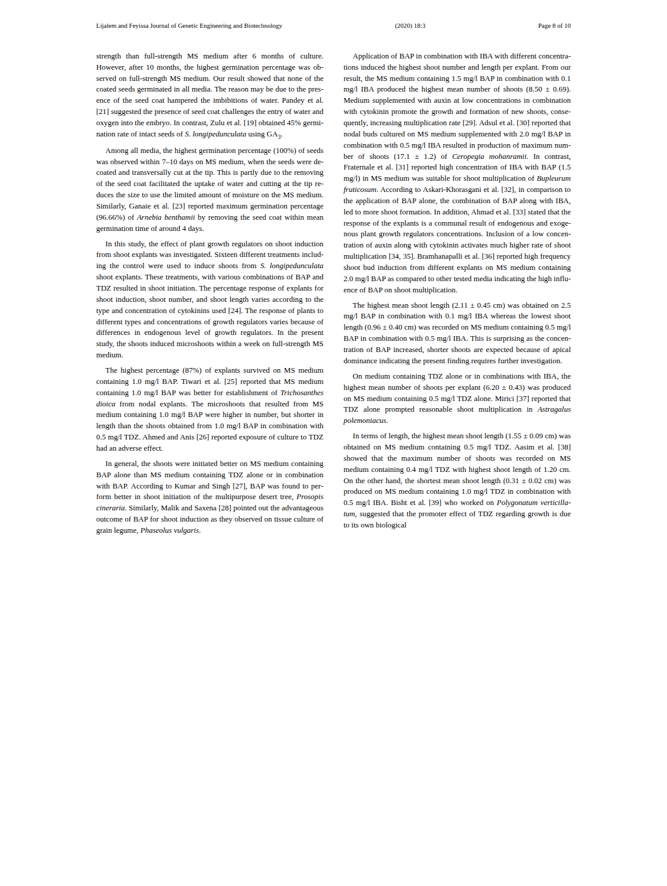Lijalem and Feyissa Journal of Genetic Engineering and Biotechnology
(2020) 18:3
Page 8 of 10
strength than full-strength MS medium after 6 months of culture. However, after 10 months, the highest germination percentage was observed on full-strength MS medium. Our result showed that none of the coated seeds germinated in all media. The reason may be due to the presence of the seed coat hampered the imbibitions of water. Pandey et al. [21] suggested the presence of seed coat challenges the entry of water and oxygen into the embryo. In contrast, Zulu et al. [19] obtained 45% germination rate of intact seeds of S. longipedunculata using GA3.
Among all media, the highest germination percentage (100%) of seeds was observed within 7–10 days on MS medium, when the seeds were de-coated and transversally cut at the tip. This is partly due to the removing of the seed coat facilitated the uptake of water and cutting at the tip reduces the size to use the limited amount of moisture on the MS medium. Similarly, Ganaie et al. [23] reported maximum germination percentage (96.66%) of Arnebia benthamii by removing the seed coat within mean germination time of around 4 days.
In this study, the effect of plant growth regulators on shoot induction from shoot explants was investigated. Sixteen different treatments including the control were used to induce shoots from S. longipedunculata shoot explants. These treatments, with various combinations of BAP and TDZ resulted in shoot initiation. The percentage response of explants for shoot induction, shoot number, and shoot length varies according to the type and concentration of cytokinins used [24]. The response of plants to different types and concentrations of growth regulators varies because of differences in endogenous level of growth regulators. In the present study, the shoots induced microshoots within a week on full-strength MS medium.
The highest percentage (87%) of explants survived on MS medium containing 1.0 mg/l BAP. Tiwari et al. [25] reported that MS medium containing 1.0 mg/l BAP was better for establishment of Trichosanthes dioica from nodal explants. The microshoots that resulted from MS medium containing 1.0 mg/l BAP were higher in number, but shorter in length than the shoots obtained from 1.0 mg/l BAP in combination with 0.5 mg/l TDZ. Ahmed and Anis [26] reported exposure of culture to TDZ had an adverse effect.
In general, the shoots were initiated better on MS medium containing BAP alone than MS medium containing TDZ alone or in combination with BAP. According to Kumar and Singh [27], BAP was found to perform better in shoot initiation of the multipurpose desert tree, Prosopis cineraria. Similarly, Malik and Saxena [28] pointed out the advantageous outcome of BAP for shoot induction as they observed on tissue culture of grain legume, Phaseolus vulgaris.
Application of BAP in combination with IBA with different concentrations induced the highest shoot number and length per explant. From our result, the MS medium containing 1.5 mg/l BAP in combination with 0.1 mg/l IBA produced the highest mean number of shoots (8.50 ± 0.69). Medium supplemented with auxin at low concentrations in combination with cytokinin promote the growth and formation of new shoots, consequently, increasing multiplication rate [29]. Adsul et al. [30] reported that nodal buds cultured on MS medium supplemented with 2.0 mg/l BAP in combination with 0.5 mg/l IBA resulted in production of maximum number of shoots (17.1 ± 1.2) of Ceropegia mohanramii. In contrast, Fraternale et al. [31] reported high concentration of IBA with BAP (1.5 mg/l) in MS medium was suitable for shoot multiplication of Bupleurum fruticosum. According to Askari-Khorasgani et al. [32], in comparison to the application of BAP alone, the combination of BAP along with IBA, led to more shoot formation. In addition, Ahmad et al. [33] stated that the response of the explants is a communal result of endogenous and exogenous plant growth regulators concentrations. Inclusion of a low concentration of auxin along with cytokinin activates much higher rate of shoot multiplication [34, 35]. Bramhanapalli et al. [36] reported high frequency shoot bud induction from different explants on MS medium containing 2.0 mg/l BAP as compared to other tested media indicating the high influence of BAP on shoot multiplication.
The highest mean shoot length (2.11 ± 0.45 cm) was obtained on 2.5 mg/l BAP in combination with 0.1 mg/l IBA whereas the lowest shoot length (0.96 ± 0.40 cm) was recorded on MS medium containing 0.5 mg/l BAP in combination with 0.5 mg/l IBA. This is surprising as the concentration of BAP increased, shorter shoots are expected because of apical dominance indicating the present finding requires further investigation.
On medium containing TDZ alone or in combinations with IBA, the highest mean number of shoots per explant (6.20 ± 0.43) was produced on MS medium containing 0.5 mg/l TDZ alone. Mirici [37] reported that TDZ alone prompted reasonable shoot multiplication in Astragalus polemoniacus.
In terms of length, the highest mean shoot length (1.55 ± 0.09 cm) was obtained on MS medium containing 0.5 mg/l TDZ. Aasim et al. [38] showed that the maximum number of shoots was recorded on MS medium containing 0.4 mg/l TDZ with highest shoot length of 1.20 cm. On the other hand, the shortest mean shoot length (0.31 ± 0.02 cm) was produced on MS medium containing 1.0 mg/l TDZ in combination with 0.5 mg/l IBA. Bisht et al. [39] who worked on Polygonatum verticillatum, suggested that the promoter effect of TDZ regarding growth is due to its own biological